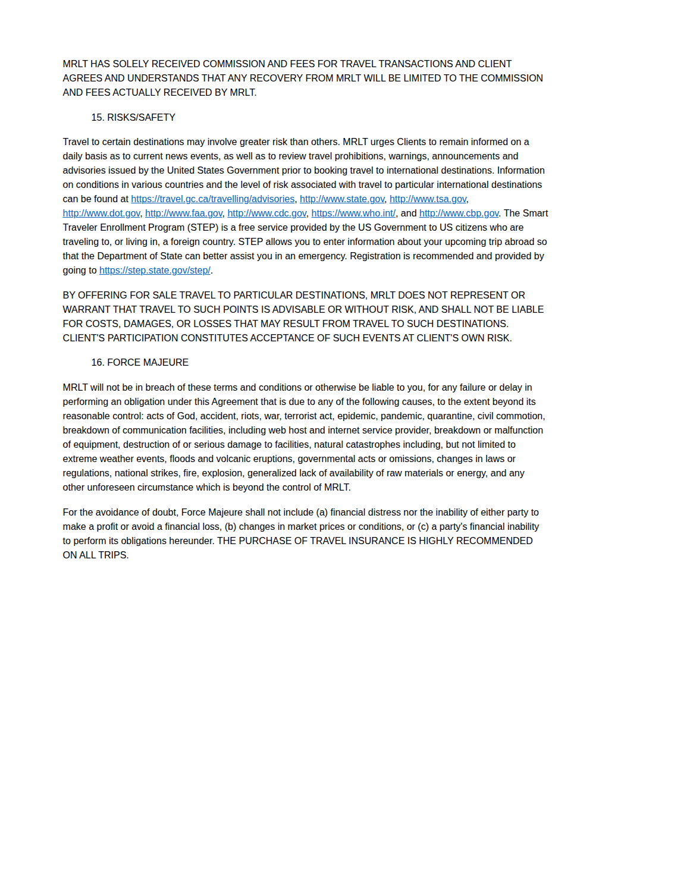MRLT has solely received commission and fees for travel transactions and client agrees and understands that any recovery from MRLT will be limited to the commission and fees actually received by MRLT.
15. Risks/Safety
Travel to certain destinations may involve greater risk than others. MRLT urges Clients to remain informed on a daily basis as to current news events, as well as to review travel prohibitions, warnings, announcements and advisories issued by the United States Government prior to booking travel to international destinations. Information on conditions in various countries and the level of risk associated with travel to particular international destinations can be found at https://travel.gc.ca/travelling/advisories, http://www.state.gov, http://www.tsa.gov, http://www.dot.gov, http://www.faa.gov, http://www.cdc.gov, https://www.who.int/, and http://www.cbp.gov. The Smart Traveler Enrollment Program (STEP) is a free service provided by the US Government to US citizens who are traveling to, or living in, a foreign country. STEP allows you to enter information about your upcoming trip abroad so that the Department of State can better assist you in an emergency. Registration is recommended and provided by going to https://step.state.gov/step/.
By offering for sale travel to particular destinations, MRLT does not represent or warrant that travel to such points is advisable or without risk, and shall not be liable for costs, damages, or losses that may result from travel to such destinations. Client's participation constitutes acceptance of such events at Client's own risk.
16. Force Majeure
MRLT will not be in breach of these terms and conditions or otherwise be liable to you, for any failure or delay in performing an obligation under this Agreement that is due to any of the following causes, to the extent beyond its reasonable control: acts of God, accident, riots, war, terrorist act, epidemic, pandemic, quarantine, civil commotion, breakdown of communication facilities, including web host and internet service provider, breakdown or malfunction of equipment, destruction of or serious damage to facilities, natural catastrophes including, but not limited to extreme weather events, floods and volcanic eruptions, governmental acts or omissions, changes in laws or regulations, national strikes, fire, explosion, generalized lack of availability of raw materials or energy, and any other unforeseen circumstance which is beyond the control of MRLT.
For the avoidance of doubt, Force Majeure shall not include (a) financial distress nor the inability of either party to make a profit or avoid a financial loss, (b) changes in market prices or conditions, or (c) a party's financial inability to perform its obligations hereunder. The purchase of travel insurance is highly recommended on all trips.